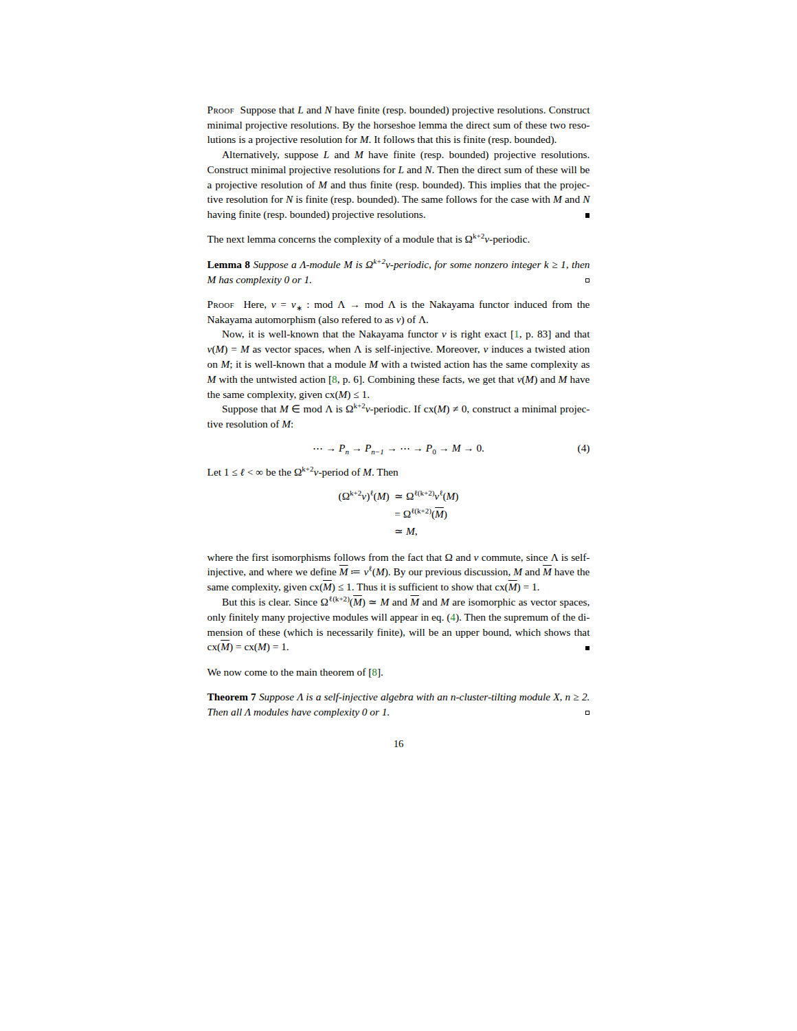Proof Suppose that L and N have finite (resp. bounded) projective resolutions. Construct minimal projective resolutions. By the horseshoe lemma the direct sum of these two resolutions is a projective resolution for M. It follows that this is finite (resp. bounded).
Alternatively, suppose L and M have finite (resp. bounded) projective resolutions. Construct minimal projective resolutions for L and N. Then the direct sum of these will be a projective resolution of M and thus finite (resp. bounded). This implies that the projective resolution for N is finite (resp. bounded). The same follows for the case with M and N having finite (resp. bounded) projective resolutions.
The next lemma concerns the complexity of a module that is Ωk+2ν-periodic.
Lemma 8 Suppose a Λ-module M is Ωk+2ν-periodic, for some nonzero integer k ≥ 1, then M has complexity 0 or 1.
Proof Here, ν = ν∗ : mod Λ → mod Λ is the Nakayama functor induced from the Nakayama automorphism (also refered to as ν) of Λ.
Now, it is well-known that the Nakayama functor ν is right exact [1, p. 83] and that ν(M) = M as vector spaces, when Λ is self-injective. Moreover, ν induces a twisted ation on M; it is well-known that a module M with a twisted action has the same complexity as M with the untwisted action [8, p. 6]. Combining these facts, we get that ν(M) and M have the same complexity, given cx(M) ≤ 1.
Suppose that M ∈ mod Λ is Ωk+2ν-periodic. If cx(M) ≠ 0, construct a minimal projective resolution of M:
⋯ → Pn → Pn−1 → ⋯ → P0 → M → 0. (4)
Let 1 ≤ ℓ < ∞ be the Ωk+2ν-period of M. Then
| (Ω k+2 ν ) ℓ ( M ) | ≃ Ω ℓ(k+2) ν ℓ ( M ) |
| | = Ω ℓ(k+2) ( M ) |
| | ≃ M , |
where the first isomorphisms follows from the fact that Ω and ν commute, since Λ is self-injective, and where we define M ≔ νℓ(M). By our previous discussion, M and M have the same complexity, given cx(M) ≤ 1. Thus it is sufficient to show that cx(M) = 1.
But this is clear. Since Ωℓ(k+2)(M) ≃ M and M and M are isomorphic as vector spaces, only finitely many projective modules will appear in eq. (4). Then the supremum of the dimension of these (which is necessarily finite), will be an upper bound, which shows that cx(M) = cx(M) = 1.
We now come to the main theorem of [8].
Theorem 7 Suppose Λ is a self-injective algebra with an n-cluster-tilting module X, n ≥ 2. Then all Λ modules have complexity 0 or 1.
16